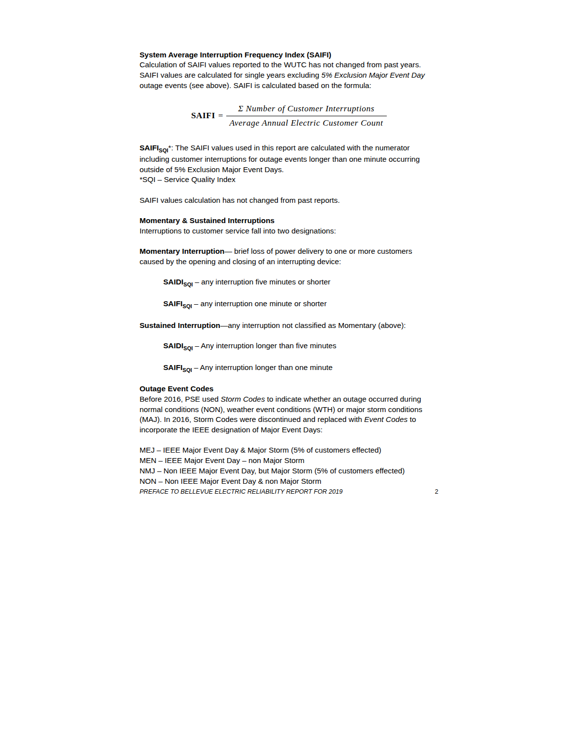System Average Interruption Frequency Index (SAIFI)
Calculation of SAIFI values reported to the WUTC has not changed from past years. SAIFI values are calculated for single years excluding 5% Exclusion Major Event Day outage events (see above). SAIFI is calculated based on the formula:
SAIFI=Σ Number of Customer Interruptions Average Annual Electric Customer Count
SAIFISQI*: The SAIFI values used in this report are calculated with the numerator including customer interruptions for outage events longer than one minute occurring outside of 5% Exclusion Major Event Days.
*SQI – Service Quality Index
SAIFI values calculation has not changed from past reports.
Momentary & Sustained Interruptions
Interruptions to customer service fall into two designations:
Momentary Interruption— brief loss of power delivery to one or more customers caused by the opening and closing of an interrupting device:
SAIDISQI – any interruption five minutes or shorter
SAIFISQI – any interruption one minute or shorter
Sustained Interruption—any interruption not classified as Momentary (above):
SAIDISQI – Any interruption longer than five minutes
SAIFISQI – Any interruption longer than one minute
Outage Event Codes
Before 2016, PSE used Storm Codes to indicate whether an outage occurred during normal conditions (NON), weather event conditions (WTH) or major storm conditions (MAJ). In 2016, Storm Codes were discontinued and replaced with Event Codes to incorporate the IEEE designation of Major Event Days:
MEJ – IEEE Major Event Day & Major Storm (5% of customers effected)
MEN – IEEE Major Event Day – non Major Storm
NMJ – Non IEEE Major Event Day, but Major Storm (5% of customers effected)
NON – Non IEEE Major Event Day & non Major Storm
PREFACE TO BELLEVUE ELECTRIC RELIABILITY REPORT FOR 2019 2